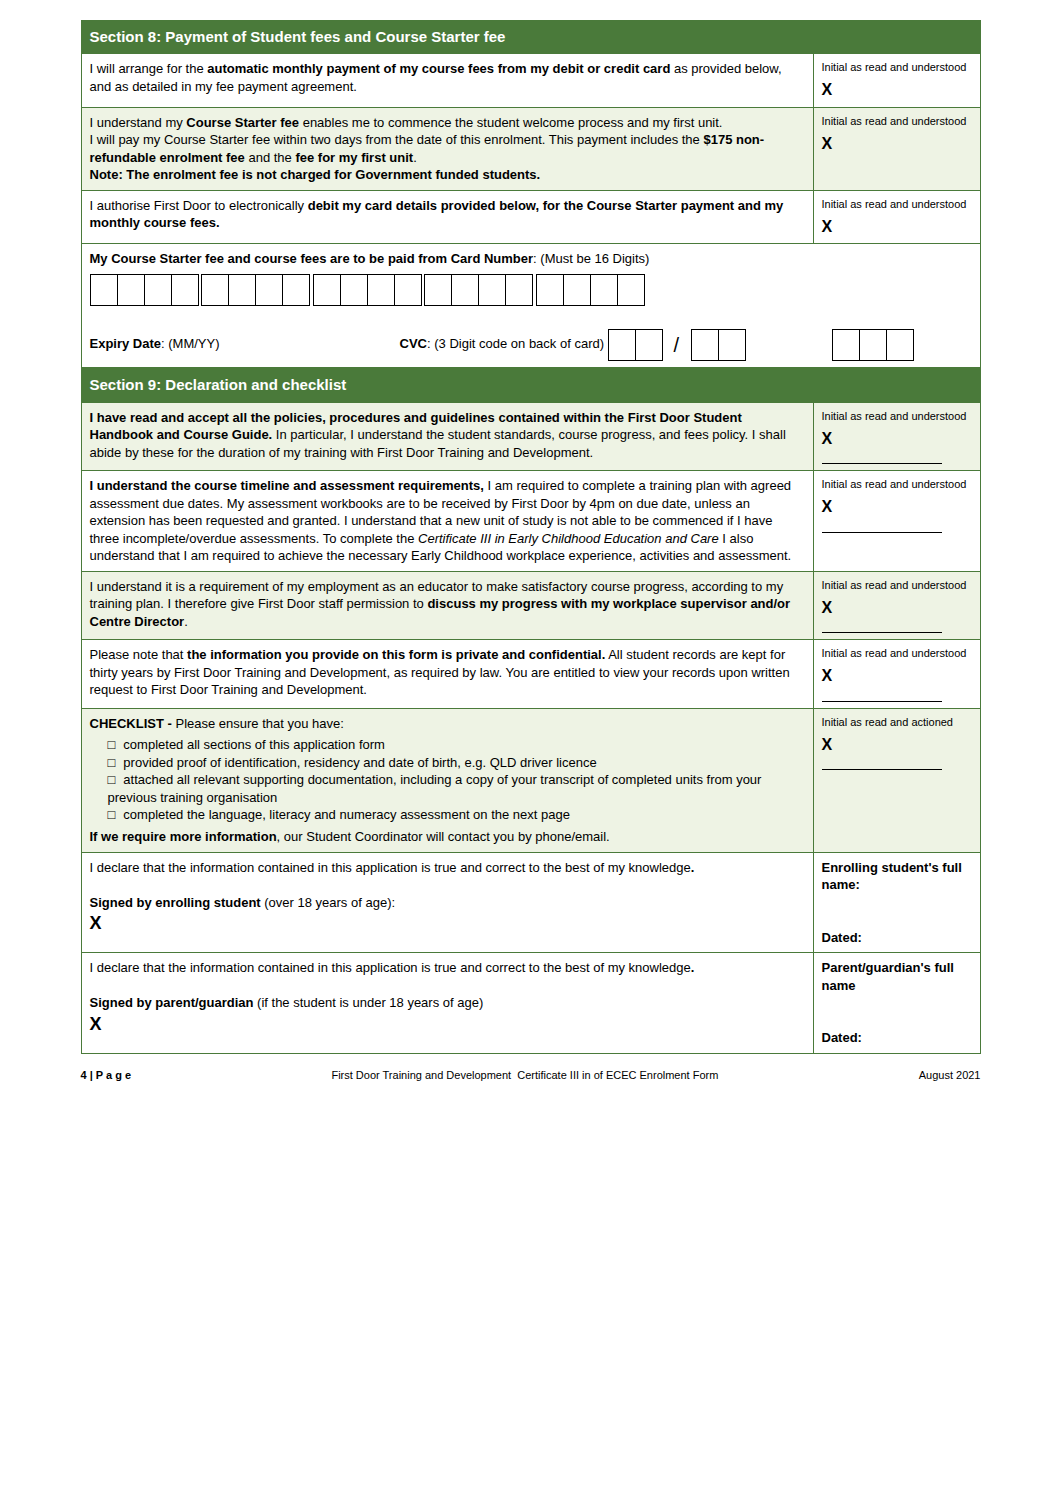| Section 8: Payment of Student fees and Course Starter fee |
| I will arrange for the automatic monthly payment of my course fees from my debit or credit card as provided below, and as detailed in my fee payment agreement. | Initial as read and understood X |
| I understand my Course Starter fee enables me to commence the student welcome process and my first unit. I will pay my Course Starter fee within two days from the date of this enrolment. This payment includes the $175 non-refundable enrolment fee and the fee for my first unit . Note: The enrolment fee is not charged for Government funded students. | Initial as read and understood X |
| I authorise First Door to electronically debit my card details provided below, for the Course Starter payment and my monthly course fees. | Initial as read and understood X |
| My Course Starter fee and course fees are to be paid from Card Number : (Must be 16 Digits) Expiry Date : (MM/YY) CVC : (3 Digit code on back of card) / |
| Section 9: Declaration and checklist |
| I have read and accept all the policies, procedures and guidelines contained within the First Door Student Handbook and Course Guide. In particular, I understand the student standards, course progress, and fees policy. I shall abide by these for the duration of my training with First Door Training and Development. | Initial as read and understood X |
| I understand the course timeline and assessment requirements, I am required to complete a training plan with agreed assessment due dates. My assessment workbooks are to be received by First Door by 4pm on due date, unless an extension has been requested and granted. I understand that a new unit of study is not able to be commenced if I have three incomplete/overdue assessments. To complete the Certificate III in Early Childhood Education and Care I also understand that I am required to achieve the necessary Early Childhood workplace experience, activities and assessment. | Initial as read and understood X |
| I understand it is a requirement of my employment as an educator to make satisfactory course progress, according to my training plan. I therefore give First Door staff permission to discuss my progress with my workplace supervisor and/or Centre Director . | Initial as read and understood X |
| Please note that the information you provide on this form is private and confidential. All student records are kept for thirty years by First Door Training and Development, as required by law. You are entitled to view your records upon written request to First Door Training and Development. | Initial as read and understood X |
| CHECKLIST - Please ensure that you have: completed all sections of this application form provided proof of identification, residency and date of birth, e.g. QLD driver licence attached all relevant supporting documentation, including a copy of your transcript of completed units from your previous training organisation completed the language, literacy and numeracy assessment on the next page If we require more information , our Student Coordinator will contact you by phone/email. | Initial as read and actioned X |
| I declare that the information contained in this application is true and correct to the best of my knowledge . Signed by enrolling student (over 18 years of age): X | Enrolling student's full name: Dated: |
| I declare that the information contained in this application is true and correct to the best of my knowledge . Signed by parent/guardian (if the student is under 18 years of age) X | Parent/guardian's full name Dated: |
4 | P a g e First Door Training and Development Certificate III in of ECEC Enrolment Form August 2021